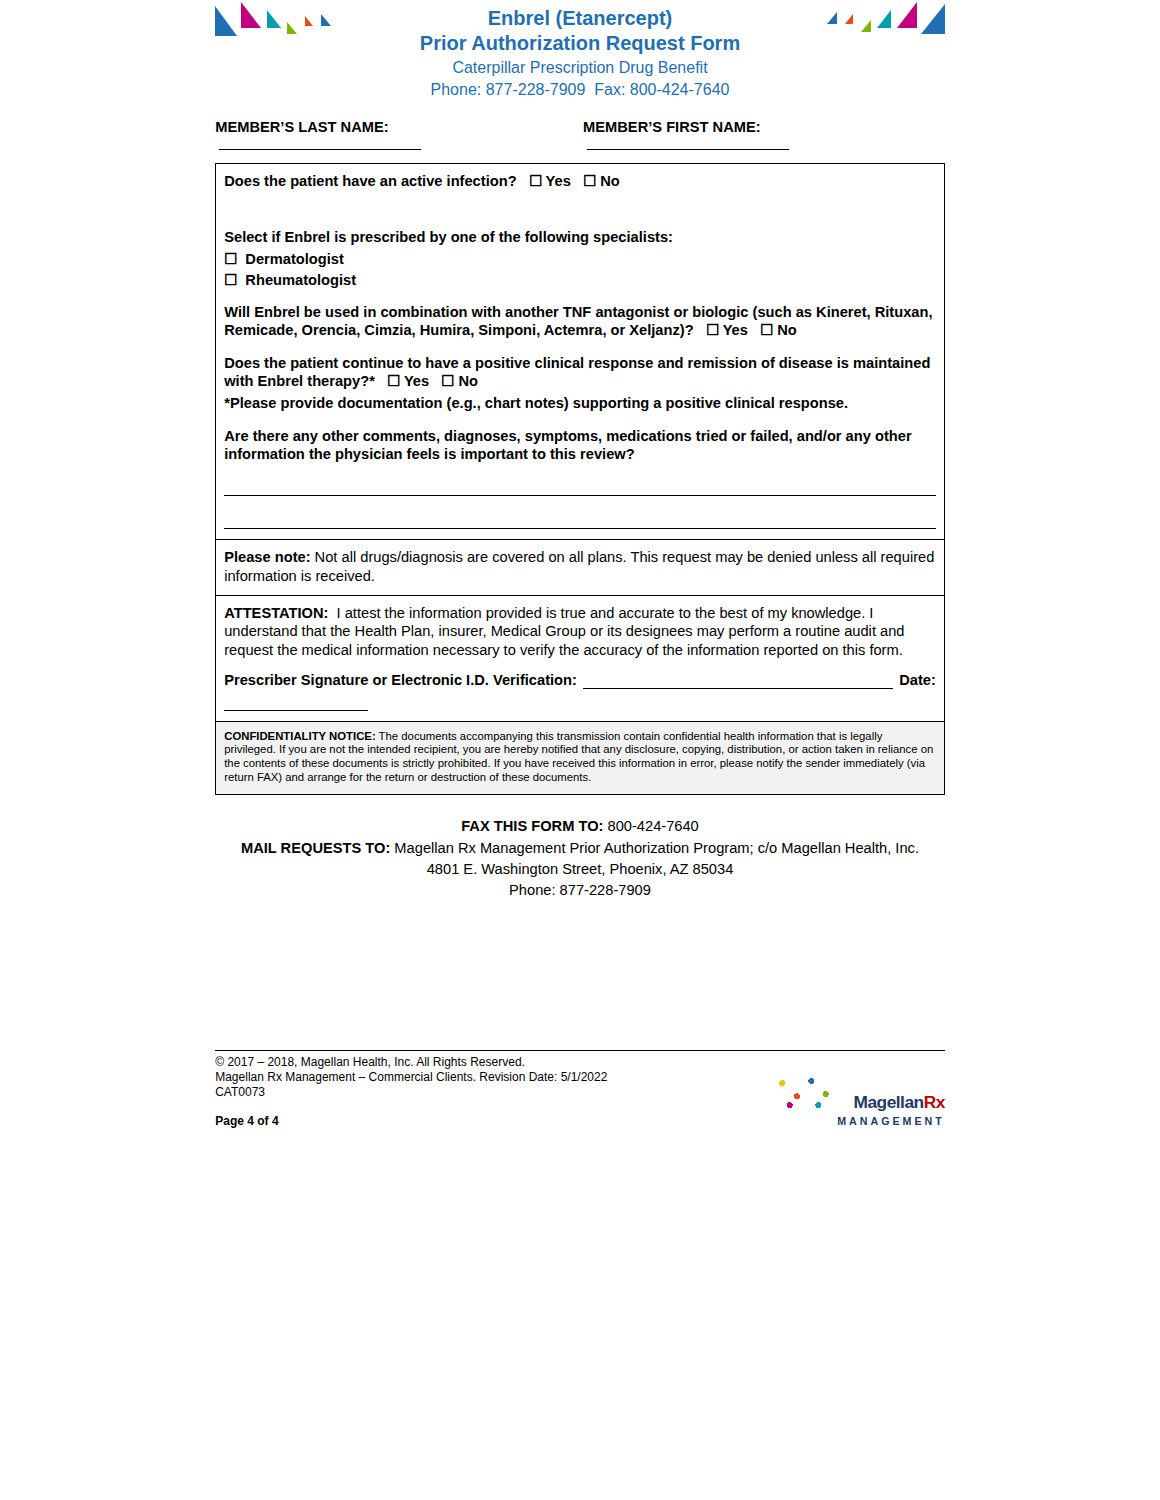Enbrel (Etanercept)
Prior Authorization Request Form
Caterpillar Prescription Drug Benefit
Phone: 877-228-7909 Fax: 800-424-7640
MEMBER’S LAST NAME:
MEMBER’S FIRST NAME:
| Does the patient have an active infection? ☐ Yes ☐ No Select if Enbrel is prescribed by one of the following specialists: ☐ Dermatologist ☐ Rheumatologist Will Enbrel be used in combination with another TNF antagonist or biologic (such as Kineret, Rituxan, Remicade, Orencia, Cimzia, Humira, Simponi, Actemra, or Xeljanz)? ☐ Yes ☐ No Does the patient continue to have a positive clinical response and remission of disease is maintained with Enbrel therapy?* ☐ Yes ☐ No *Please provide documentation (e.g., chart notes) supporting a positive clinical response. Are there any other comments, diagnoses, symptoms, medications tried or failed, and/or any other information the physician feels is important to this review? |
| Please note: Not all drugs/diagnosis are covered on all plans. This request may be denied unless all required information is received. |
| ATTESTATION: I attest the information provided is true and accurate to the best of my knowledge. I understand that the Health Plan, insurer, Medical Group or its designees may perform a routine audit and request the medical information necessary to verify the accuracy of the information reported on this form. Prescriber Signature or Electronic I.D. Verification: Date: |
| CONFIDENTIALITY NOTICE: The documents accompanying this transmission contain confidential health information that is legally privileged. If you are not the intended recipient, you are hereby notified that any disclosure, copying, distribution, or action taken in reliance on the contents of these documents is strictly prohibited. If you have received this information in error, please notify the sender immediately (via return FAX) and arrange for the return or destruction of these documents. |
FAX THIS FORM TO: 800-424-7640
MAIL REQUESTS TO: Magellan Rx Management Prior Authorization Program; c/o Magellan Health, Inc.
4801 E. Washington Street, Phoenix, AZ 85034
Phone: 877-228-7909
© 2017 – 2018, Magellan Health, Inc. All Rights Reserved.
Magellan Rx Management – Commercial Clients. Revision Date: 5/1/2022
CAT0073
Page 4 of 4
MagellanRx
MANAGEMENT